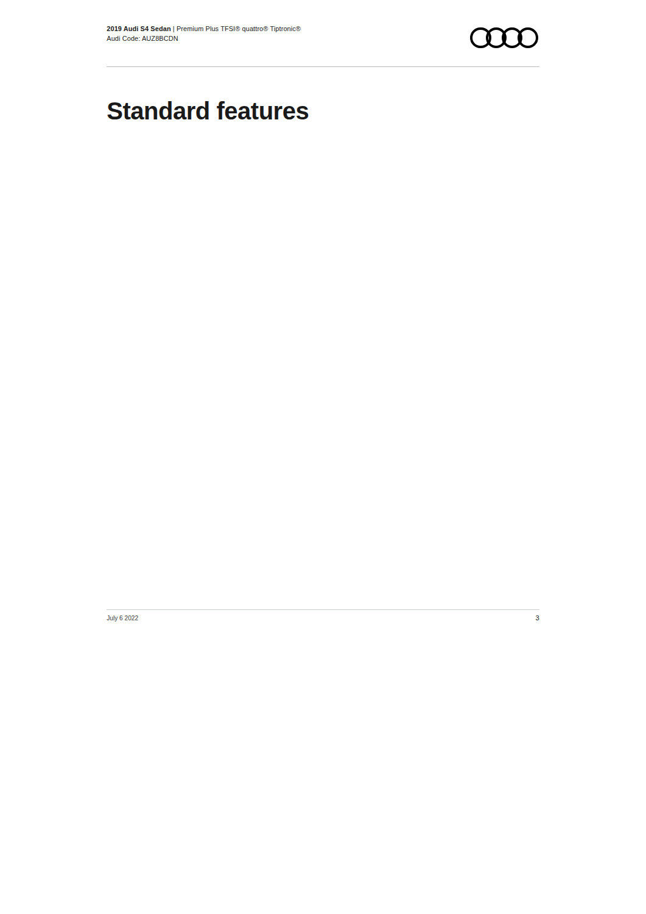2019 Audi S4 Sedan | Premium Plus TFSI® quattro® Tiptronic®
Audi Code: AUZ8BCDN
Standard features
July 6 2022 3